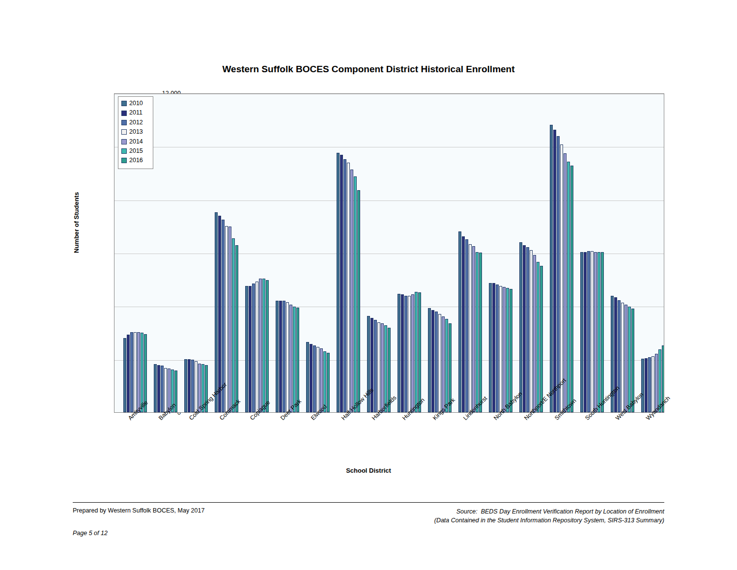Western Suffolk BOCES Component District Historical Enrollment
Number of Students
12,000
10,000
8,000
6,000
4,000
2,000
0
2010
2011
2012
2013
2014
2015
2016
Amityville
Babylon
Cold Spring Harbor
Commack
Copiague
Deer Park
Elwood
Half Hollow Hills
Harborfields
Huntington
Kings Park
Lindenhurst
North Babylon
Northport/E Northport
Smithtown
South Huntington
West Babylon
Wyandanch
School District
Prepared by Western Suffolk BOCES, May 2017
Source: BEDS Day Enrollment Verification Report by Location of Enrollment
(Data Contained in the Student Information Repository System, SIRS-313 Summary)
Page 5 of 12